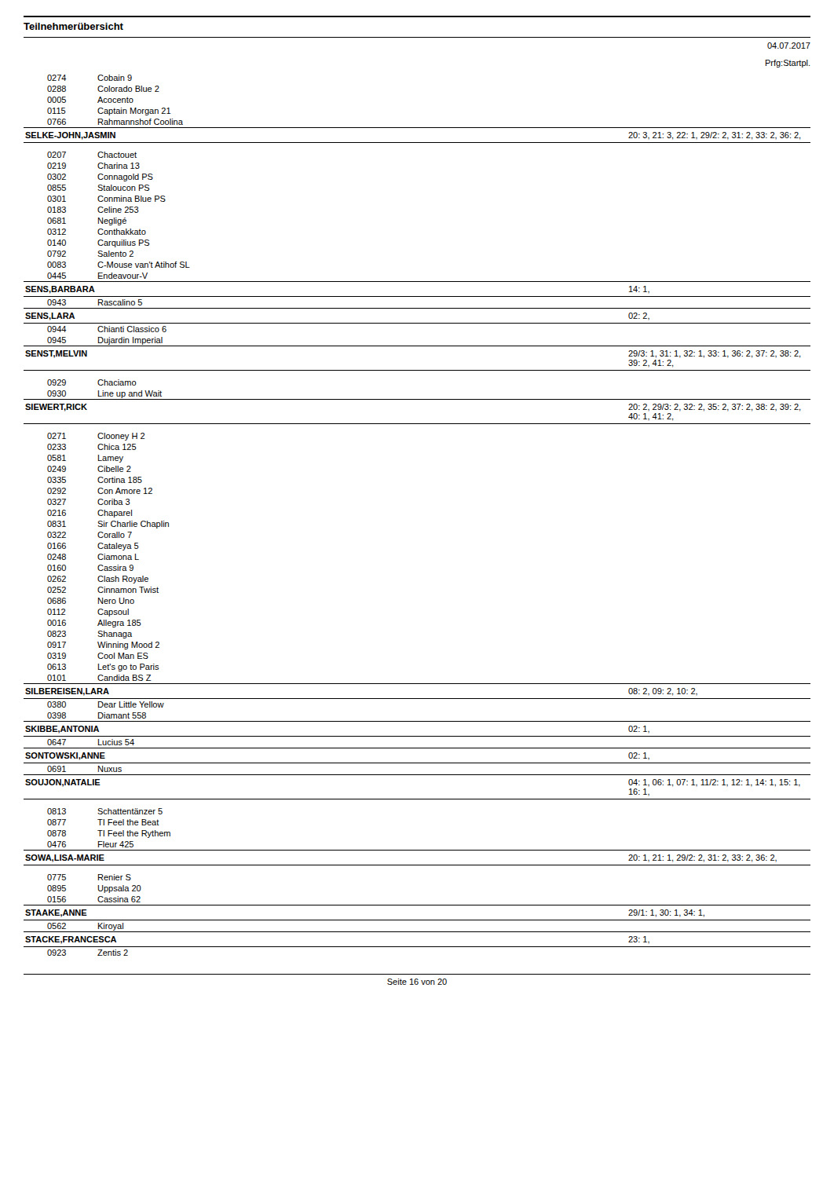Teilnehmerübersicht
04.07.2017
Prfg:Startpl.
| 0274 | Cobain 9 | |
| 0288 | Colorado Blue 2 | |
| 0005 | Acocento | |
| 0115 | Captain Morgan 21 | |
| 0766 | Rahmannshof Coolina | |
| SELKE-JOHN,JASMIN | 20: 3, 21: 3, 22: 1, 29/2: 2, 31: 2, 33: 2, 36: 2, |
| 0207 | Chactouet | |
| 0219 | Charina 13 | |
| 0302 | Connagold PS | |
| 0855 | Staloucon PS | |
| 0301 | Conmina Blue PS | |
| 0183 | Celine 253 | |
| 0681 | Negligé | |
| 0312 | Conthakkato | |
| 0140 | Carquilius PS | |
| 0792 | Salento 2 | |
| 0083 | C-Mouse van't Atihof SL | |
| 0445 | Endeavour-V | |
| SENS,BARBARA | 14: 1, |
| 0943 | Rascalino 5 | |
| SENS,LARA | 02: 2, |
| 0944 | Chianti Classico 6 | |
| 0945 | Dujardin Imperial | |
| SENST,MELVIN | 29/3: 1, 31: 1, 32: 1, 33: 1, 36: 2, 37: 2, 38: 2, 39: 2, 41: 2, |
| 0929 | Chaciamo | |
| 0930 | Line up and Wait | |
| SIEWERT,RICK | 20: 2, 29/3: 2, 32: 2, 35: 2, 37: 2, 38: 2, 39: 2, 40: 1, 41: 2, |
| 0271 | Clooney H 2 | |
| 0233 | Chica 125 | |
| 0581 | Lamey | |
| 0249 | Cibelle 2 | |
| 0335 | Cortina 185 | |
| 0292 | Con Amore 12 | |
| 0327 | Coriba 3 | |
| 0216 | Chaparel | |
| 0831 | Sir Charlie Chaplin | |
| 0322 | Corallo 7 | |
| 0166 | Cataleya 5 | |
| 0248 | Ciamona L | |
| 0160 | Cassira 9 | |
| 0262 | Clash Royale | |
| 0252 | Cinnamon Twist | |
| 0686 | Nero Uno | |
| 0112 | Capsoul | |
| 0016 | Allegra 185 | |
| 0823 | Shanaga | |
| 0917 | Winning Mood 2 | |
| 0319 | Cool Man ES | |
| 0613 | Let's go to Paris | |
| 0101 | Candida BS Z | |
| SILBEREISEN,LARA | 08: 2, 09: 2, 10: 2, |
| 0380 | Dear Little Yellow | |
| 0398 | Diamant 558 | |
| SKIBBE,ANTONIA | 02: 1, |
| 0647 | Lucius 54 | |
| SONTOWSKI,ANNE | 02: 1, |
| 0691 | Nuxus | |
| SOUJON,NATALIE | 04: 1, 06: 1, 07: 1, 11/2: 1, 12: 1, 14: 1, 15: 1, 16: 1, |
| 0813 | Schattentänzer 5 | |
| 0877 | TI Feel the Beat | |
| 0878 | TI Feel the Rythem | |
| 0476 | Fleur 425 | |
| SOWA,LISA-MARIE | 20: 1, 21: 1, 29/2: 2, 31: 2, 33: 2, 36: 2, |
| 0775 | Renier S | |
| 0895 | Uppsala 20 | |
| 0156 | Cassina 62 | |
| STAAKE,ANNE | 29/1: 1, 30: 1, 34: 1, |
| 0562 | Kiroyal | |
| STACKE,FRANCESCA | 23: 1, |
| 0923 | Zentis 2 | |
Seite 16 von 20